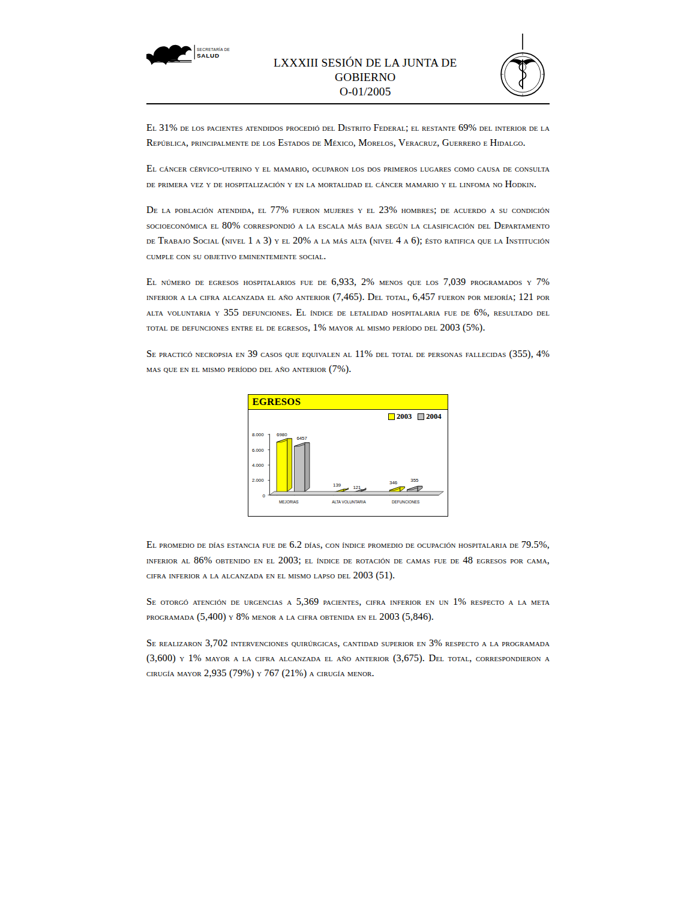SECRETARÍA DE SALUD
LXXXIII SESIÓN DE LA JUNTA DE GOBIERNO
O-01/2005
El 31% de los pacientes atendidos procedió del Distrito Federal; el restante 69% del interior de la República, principalmente de los Estados de México, Morelos, Veracruz, Guerrero e Hidalgo.
El cáncer cérvico-uterino y el mamario, ocuparon los dos primeros lugares como causa de consulta de primera vez y de hospitalización y en la mortalidad el cáncer mamario y el linfoma no Hodkin.
De la población atendida, el 77% fueron mujeres y el 23% hombres; de acuerdo a su condición socioeconómica el 80% correspondió a la escala más baja según la clasificación del Departamento de Trabajo Social (nivel 1 a 3) y el 20% a la más alta (nivel 4 a 6); ésto ratifica que la Institución cumple con su objetivo eminentemente social.
El número de egresos hospitalarios fue de 6,933, 2% menos que los 7,039 programados y 7% inferior a la cifra alcanzada el año anterior (7,465). Del total, 6,457 fueron por mejoría; 121 por alta voluntaria y 355 defunciones. El índice de letalidad hospitalaria fue de 6%, resultado del total de defunciones entre el de egresos, 1% mayor al mismo período del 2003 (5%).
Se practicó necropsia en 39 casos que equivalen al 11% del total de personas fallecidas (355), 4% mas que en el mismo período del año anterior (7%).
EGRESOS
2003 2004
8.000 6.000 4.000 2.000 0 6980 6457 139 121 346 355 MEJORIAS ALTA VOLUNTARIA DEFUNCIONES
El promedio de días estancia fue de 6.2 días, con índice promedio de ocupación hospitalaria de 79.5%, inferior al 86% obtenido en el 2003; el índice de rotación de camas fue de 48 egresos por cama, cifra inferior a la alcanzada en el mismo lapso del 2003 (51).
Se otorgó atención de urgencias a 5,369 pacientes, cifra inferior en un 1% respecto a la meta programada (5,400) y 8% menor a la cifra obtenida en el 2003 (5,846).
Se realizaron 3,702 intervenciones quirúrgicas, cantidad superior en 3% respecto a la programada (3,600) y 1% mayor a la cifra alcanzada el año anterior (3,675). Del total, correspondieron a cirugía mayor 2,935 (79%) y 767 (21%) a cirugía menor.